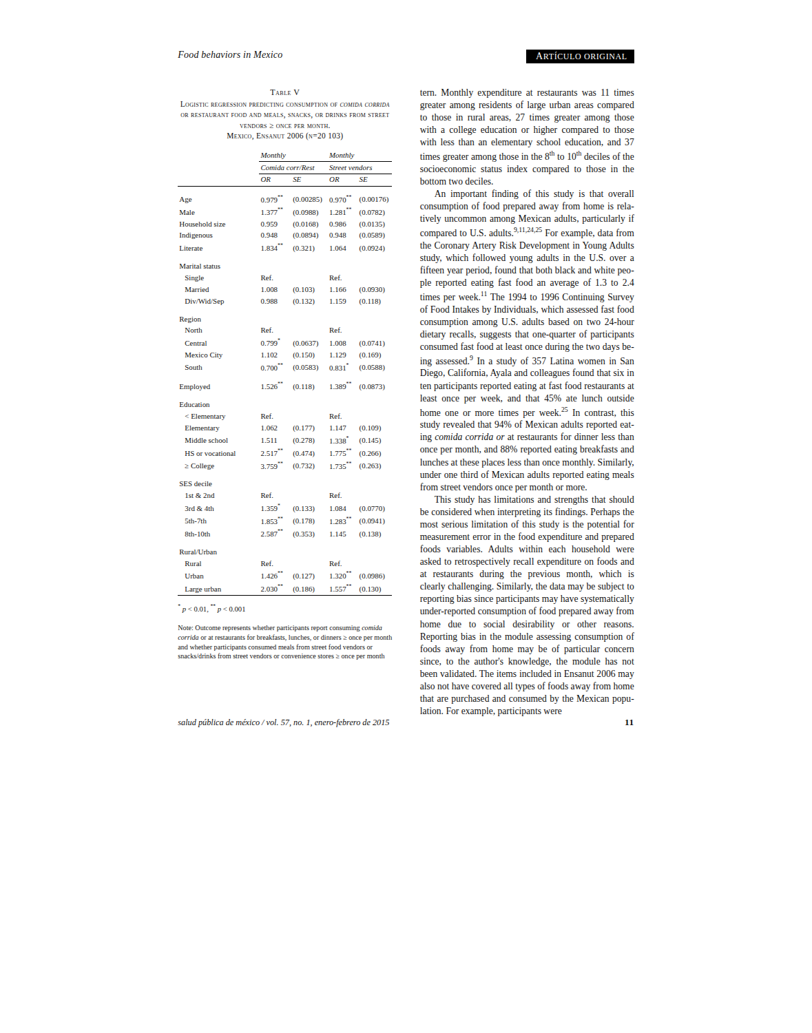Food behaviors in Mexico
ARTÍCULO ORIGINAL
Table V Logistic regression predicting consumption of comida corrida or restaurant food and meals, snacks, or drinks from street vendors ≥ once per month.
Mexico, Ensanut 2006 (n=20 103)
| | Monthly | Monthly |
| --- | --- | --- |
| | Comida corr/Rest | Street vendors |
| | OR | SE | OR | SE |
| Age | 0.979 ** | (0.00285) | 0.970 ** | (0.00176) |
| Male | 1.377 ** | (0.0988) | 1.281 ** | (0.0782) |
| Household size | 0.959 | (0.0168) | 0.986 | (0.0135) |
| Indigenous | 0.948 | (0.0894) | 0.948 | (0.0589) |
| Literate | 1.834 ** | (0.321) | 1.064 | (0.0924) |
| Marital status | | | | |
| Single | Ref. | | Ref. | |
| Married | 1.008 | (0.103) | 1.166 | (0.0930) |
| Div/Wid/Sep | 0.988 | (0.132) | 1.159 | (0.118) |
| Region | | | | |
| North | Ref. | | Ref. | |
| Central | 0.799 * | (0.0637) | 1.008 | (0.0741) |
| Mexico City | 1.102 | (0.150) | 1.129 | (0.169) |
| South | 0.700 ** | (0.0583) | 0.831 * | (0.0588) |
| Employed | 1.526 ** | (0.118) | 1.389 ** | (0.0873) |
| Education | | | | |
| < Elementary | Ref. | | Ref. | |
| Elementary | 1.062 | (0.177) | 1.147 | (0.109) |
| Middle school | 1.511 | (0.278) | 1.338 * | (0.145) |
| HS or vocational | 2.517 ** | (0.474) | 1.775 ** | (0.266) |
| ≥ College | 3.759 ** | (0.732) | 1.735 ** | (0.263) |
| SES decile | | | | |
| 1st & 2nd | Ref. | | Ref. | |
| 3rd & 4th | 1.359 * | (0.133) | 1.084 | (0.0770) |
| 5th-7th | 1.853 ** | (0.178) | 1.283 ** | (0.0941) |
| 8th-10th | 2.587 ** | (0.353) | 1.145 | (0.138) |
| Rural/Urban | | | | |
| Rural | Ref. | | Ref. | |
| Urban | 1.426 ** | (0.127) | 1.320 ** | (0.0986) |
| Large urban | 2.030 ** | (0.186) | 1.557 ** | (0.130) |
* p < 0.01, ** p < 0.001
Note: Outcome represents whether participants report consuming comida corrida or at restaurants for breakfasts, lunches, or dinners ≥ once per month and whether participants consumed meals from street food vendors or snacks/drinks from street vendors or convenience stores ≥ once per month
tern. Monthly expenditure at restaurants was 11 times greater among residents of large urban areas compared to those in rural areas, 27 times greater among those with a college education or higher compared to those with less than an elementary school education, and 37 times greater among those in the 8th to 10th deciles of the socioeconomic status index compared to those in the bottom two deciles.
An important finding of this study is that overall consumption of food prepared away from home is relatively uncommon among Mexican adults, particularly if compared to U.S. adults.9,11,24,25 For example, data from the Coronary Artery Risk Development in Young Adults study, which followed young adults in the U.S. over a fifteen year period, found that both black and white people reported eating fast food an average of 1.3 to 2.4 times per week.11 The 1994 to 1996 Continuing Survey of Food Intakes by Individuals, which assessed fast food consumption among U.S. adults based on two 24-hour dietary recalls, suggests that one-quarter of participants consumed fast food at least once during the two days being assessed.9 In a study of 357 Latina women in San Diego, California, Ayala and colleagues found that six in ten participants reported eating at fast food restaurants at least once per week, and that 45% ate lunch outside home one or more times per week.25 In contrast, this study revealed that 94% of Mexican adults reported eating comida corrida or at restaurants for dinner less than once per month, and 88% reported eating breakfasts and lunches at these places less than once monthly. Similarly, under one third of Mexican adults reported eating meals from street vendors once per month or more.
This study has limitations and strengths that should be considered when interpreting its findings. Perhaps the most serious limitation of this study is the potential for measurement error in the food expenditure and prepared foods variables. Adults within each household were asked to retrospectively recall expenditure on foods and at restaurants during the previous month, which is clearly challenging. Similarly, the data may be subject to reporting bias since participants may have systematically under-reported consumption of food prepared away from home due to social desirability or other reasons. Reporting bias in the module assessing consumption of foods away from home may be of particular concern since, to the author's knowledge, the module has not been validated. The items included in Ensanut 2006 may also not have covered all types of foods away from home that are purchased and consumed by the Mexican population. For example, participants were
salud pública de méxico / vol. 57, no. 1, enero-febrero de 2015
11